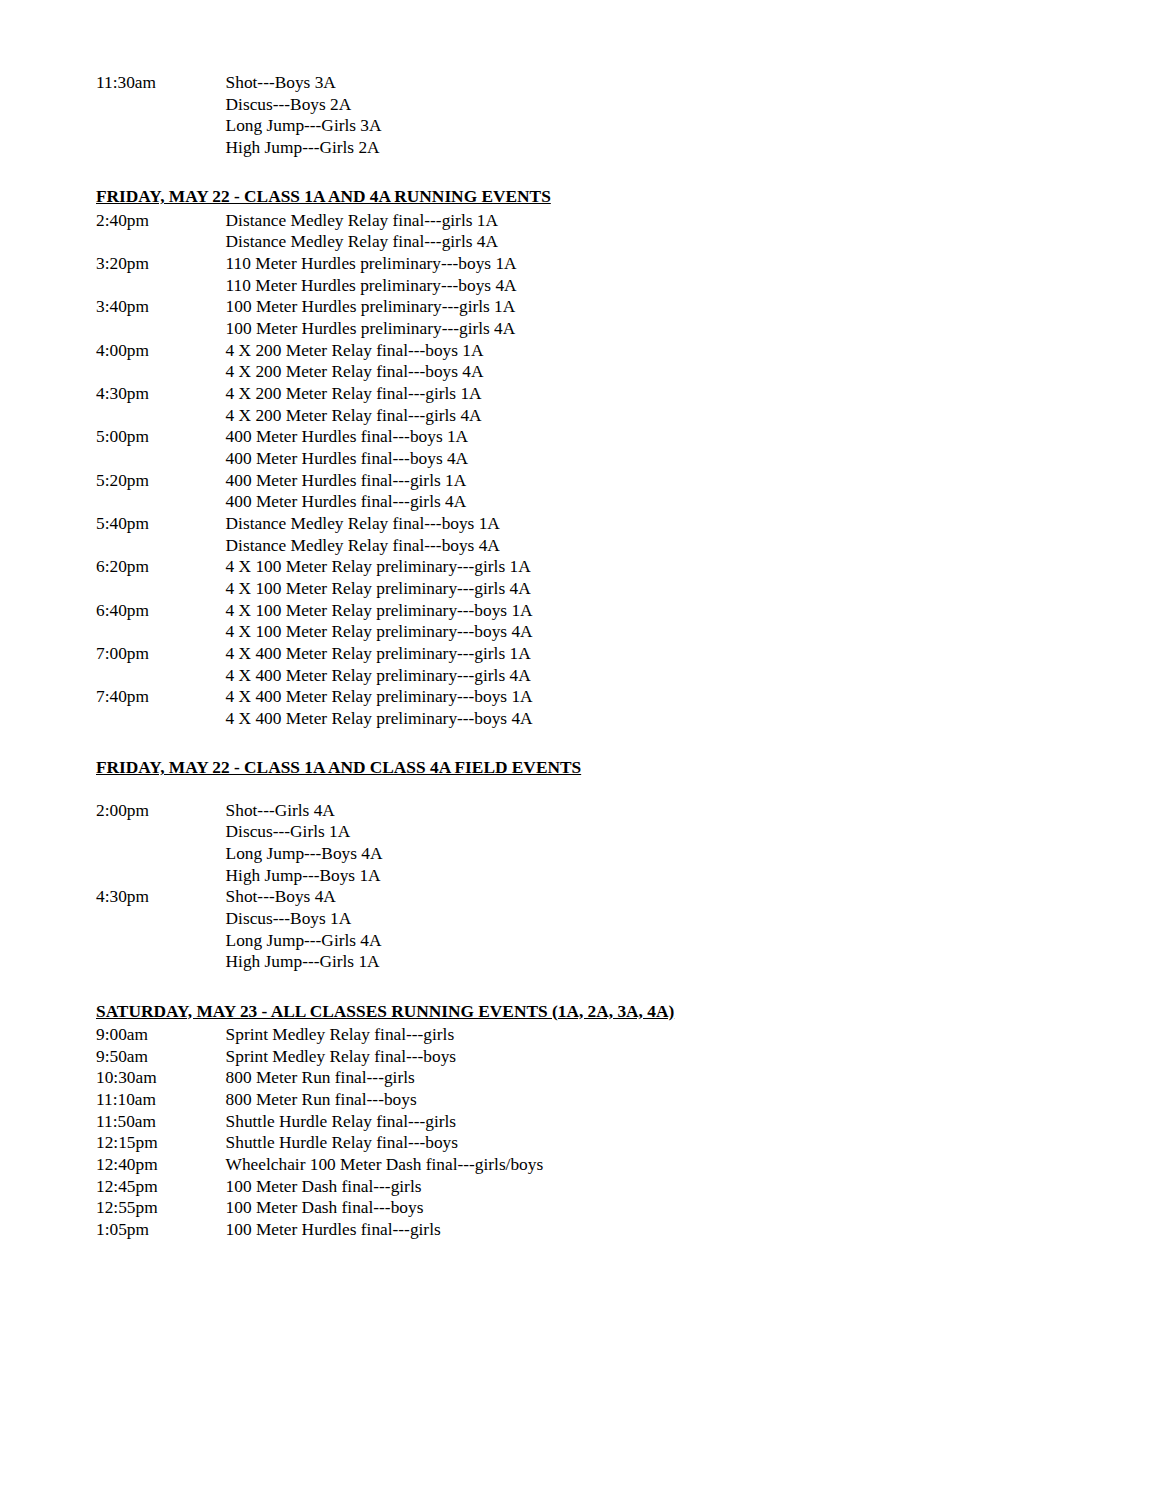| 11:30am | Shot---Boys 3A Discus---Boys 2A Long Jump---Girls 3A High Jump---Girls 2A |
FRIDAY, MAY 22 - CLASS 1A AND 4A RUNNING EVENTS
| 2:40pm | Distance Medley Relay final---girls 1A Distance Medley Relay final---girls 4A |
| 3:20pm | 110 Meter Hurdles preliminary---boys 1A 110 Meter Hurdles preliminary---boys 4A |
| 3:40pm | 100 Meter Hurdles preliminary---girls 1A 100 Meter Hurdles preliminary---girls 4A |
| 4:00pm | 4 X 200 Meter Relay final---boys 1A 4 X 200 Meter Relay final---boys 4A |
| 4:30pm | 4 X 200 Meter Relay final---girls 1A 4 X 200 Meter Relay final---girls 4A |
| 5:00pm | 400 Meter Hurdles final---boys 1A 400 Meter Hurdles final---boys 4A |
| 5:20pm | 400 Meter Hurdles final---girls 1A 400 Meter Hurdles final---girls 4A |
| 5:40pm | Distance Medley Relay final---boys 1A Distance Medley Relay final---boys 4A |
| 6:20pm | 4 X 100 Meter Relay preliminary---girls 1A 4 X 100 Meter Relay preliminary---girls 4A |
| 6:40pm | 4 X 100 Meter Relay preliminary---boys 1A 4 X 100 Meter Relay preliminary---boys 4A |
| 7:00pm | 4 X 400 Meter Relay preliminary---girls 1A 4 X 400 Meter Relay preliminary---girls 4A |
| 7:40pm | 4 X 400 Meter Relay preliminary---boys 1A 4 X 400 Meter Relay preliminary---boys 4A |
FRIDAY, MAY 22 - CLASS 1A AND CLASS 4A FIELD EVENTS
| 2:00pm | Shot---Girls 4A Discus---Girls 1A Long Jump---Boys 4A High Jump---Boys 1A |
| 4:30pm | Shot---Boys 4A Discus---Boys 1A Long Jump---Girls 4A High Jump---Girls 1A |
SATURDAY, MAY 23 - ALL CLASSES RUNNING EVENTS (1A, 2A, 3A, 4A)
| 9:00am | Sprint Medley Relay final---girls |
| 9:50am | Sprint Medley Relay final---boys |
| 10:30am | 800 Meter Run final---girls |
| 11:10am | 800 Meter Run final---boys |
| 11:50am | Shuttle Hurdle Relay final---girls |
| 12:15pm | Shuttle Hurdle Relay final---boys |
| 12:40pm | Wheelchair 100 Meter Dash final---girls/boys |
| 12:45pm | 100 Meter Dash final---girls |
| 12:55pm | 100 Meter Dash final---boys |
| 1:05pm | 100 Meter Hurdles final---girls |